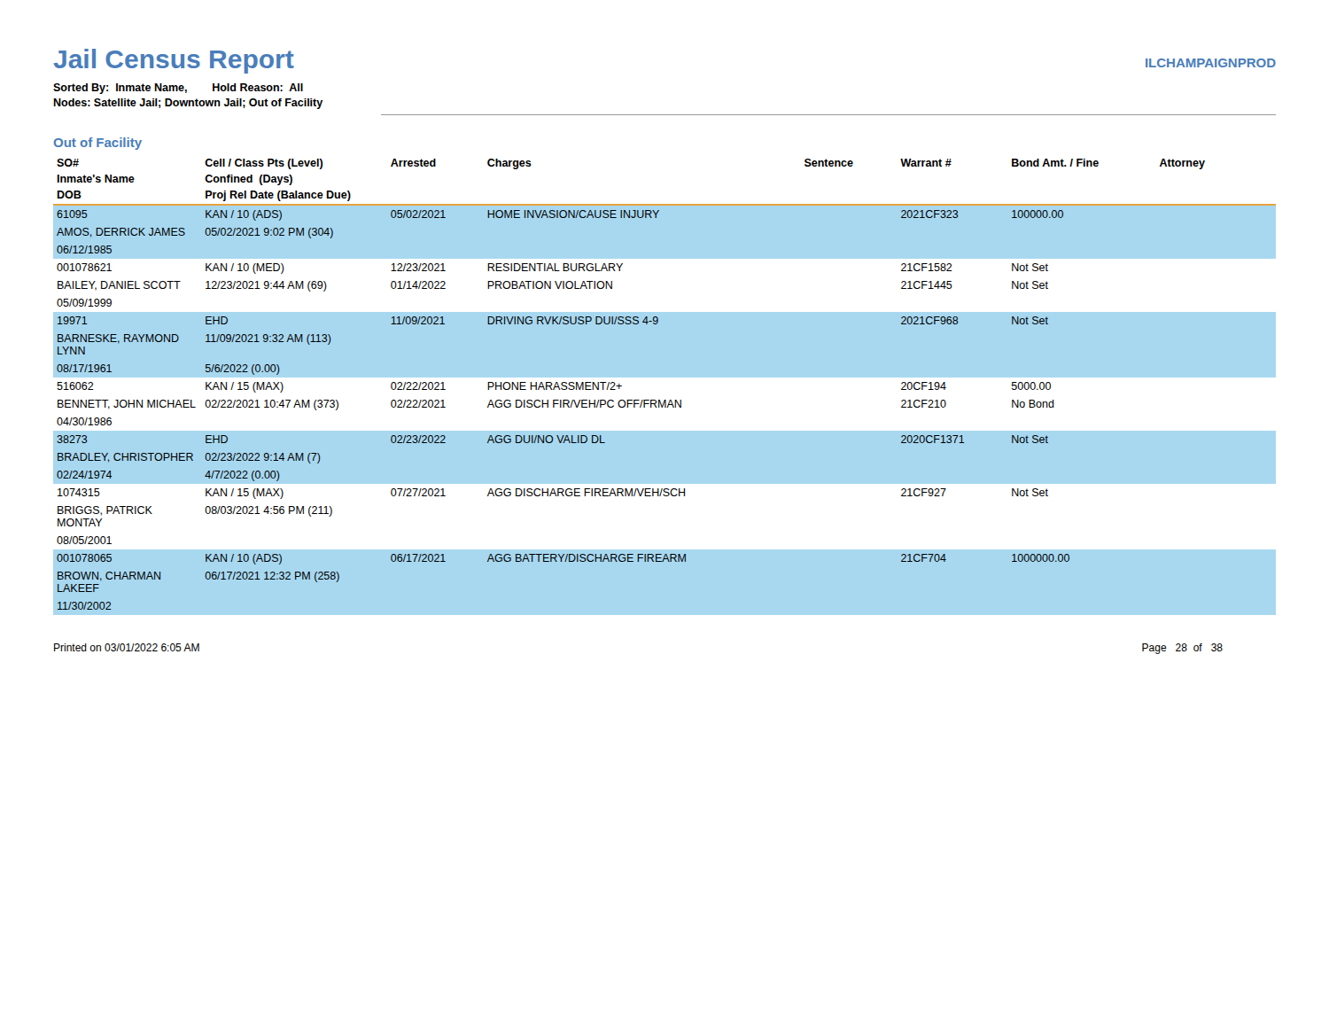ILCHAMPAIGNPROD
Jail Census Report
Sorted By: Inmate Name, Hold Reason: All
Nodes: Satellite Jail; Downtown Jail; Out of Facility
Out of Facility
| SO# | Cell / Class Pts (Level) | Arrested | Charges | Sentence | Warrant # | Bond Amt. / Fine | Attorney |
| --- | --- | --- | --- | --- | --- | --- | --- |
| Inmate's Name | Confined (Days) | | | | | | |
| DOB | Proj Rel Date (Balance Due) | | | | | | |
| 61095 | KAN / 10 (ADS) | 05/02/2021 | HOME INVASION/CAUSE INJURY | | 2021CF323 | 100000.00 | |
| AMOS, DERRICK JAMES | 05/02/2021 9:02 PM (304) | | | | | | |
| 06/12/1985 | | | | | | | |
| 001078621 | KAN / 10 (MED) | 12/23/2021 | RESIDENTIAL BURGLARY | | 21CF1582 | Not Set | |
| BAILEY, DANIEL SCOTT | 12/23/2021 9:44 AM (69) | 01/14/2022 | PROBATION VIOLATION | | 21CF1445 | Not Set | |
| 05/09/1999 | | | | | | | |
| 19971 | EHD | 11/09/2021 | DRIVING RVK/SUSP DUI/SSS 4-9 | | 2021CF968 | Not Set | |
| BARNESKE, RAYMOND LYNN | 11/09/2021 9:32 AM (113) | | | | | | |
| 08/17/1961 | 5/6/2022 (0.00) | | | | | | |
| 516062 | KAN / 15 (MAX) | 02/22/2021 | PHONE HARASSMENT/2+ | | 20CF194 | 5000.00 | |
| BENNETT, JOHN MICHAEL | 02/22/2021 10:47 AM (373) | 02/22/2021 | AGG DISCH FIR/VEH/PC OFF/FRMAN | | 21CF210 | No Bond | |
| 04/30/1986 | | | | | | | |
| 38273 | EHD | 02/23/2022 | AGG DUI/NO VALID DL | | 2020CF1371 | Not Set | |
| BRADLEY, CHRISTOPHER | 02/23/2022 9:14 AM (7) | | | | | | |
| 02/24/1974 | 4/7/2022 (0.00) | | | | | | |
| 1074315 | KAN / 15 (MAX) | 07/27/2021 | AGG DISCHARGE FIREARM/VEH/SCH | | 21CF927 | Not Set | |
| BRIGGS, PATRICK MONTAY | 08/03/2021 4:56 PM (211) | | | | | | |
| 08/05/2001 | | | | | | | |
| 001078065 | KAN / 10 (ADS) | 06/17/2021 | AGG BATTERY/DISCHARGE FIREARM | | 21CF704 | 1000000.00 | |
| BROWN, CHARMAN LAKEEF | 06/17/2021 12:32 PM (258) | | | | | | |
| 11/30/2002 | | | | | | | |
Printed on 03/01/2022 6:05 AM
Page 28 of 38